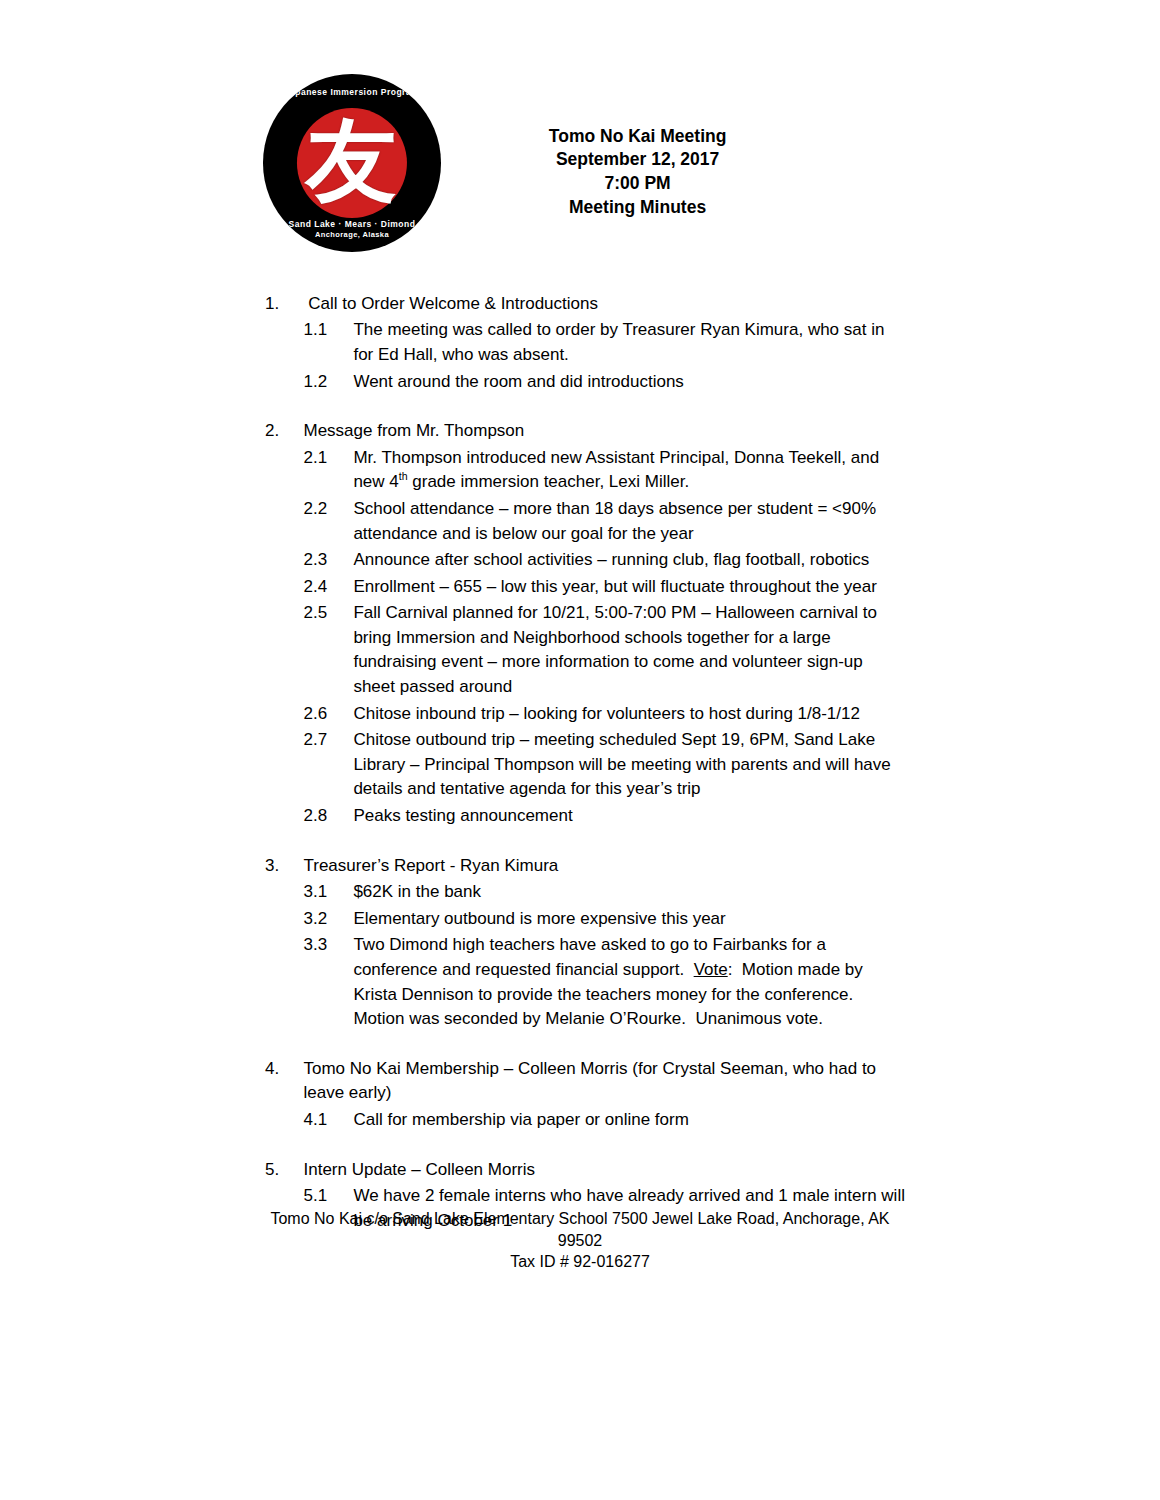Japanese Immersion Program
友
Sand Lake · Mears · DimondAnchorage, Alaska
Tomo No Kai Meeting
September 12, 2017
7:00 PM
Meeting Minutes
Call to Order Welcome & Introductions
1.1 The meeting was called to order by Treasurer Ryan Kimura, who sat in for Ed Hall, who was absent.
1.2 Went around the room and did introductions
Message from Mr. Thompson
2.1 Mr. Thompson introduced new Assistant Principal, Donna Teekell, and new 4th grade immersion teacher, Lexi Miller.
2.2 School attendance – more than 18 days absence per student = <90% attendance and is below our goal for the year
2.3 Announce after school activities – running club, flag football, robotics
2.4 Enrollment – 655 – low this year, but will fluctuate throughout the year
2.5 Fall Carnival planned for 10/21, 5:00-7:00 PM – Halloween carnival to bring Immersion and Neighborhood schools together for a large fundraising event – more information to come and volunteer sign-up sheet passed around
2.6 Chitose inbound trip – looking for volunteers to host during 1/8-1/12
2.7 Chitose outbound trip – meeting scheduled Sept 19, 6PM, Sand Lake Library – Principal Thompson will be meeting with parents and will have details and tentative agenda for this year’s trip
2.8 Peaks testing announcement
Treasurer’s Report - Ryan Kimura
3.1$62K in the bank
3.2 Elementary outbound is more expensive this year
3.3 Two Dimond high teachers have asked to go to Fairbanks for a conference and requested financial support. Vote: Motion made by Krista Dennison to provide the teachers money for the conference. Motion was seconded by Melanie O’Rourke. Unanimous vote.
Tomo No Kai Membership – Colleen Morris (for Crystal Seeman, who had to leave early)
4.1 Call for membership via paper or online form
Intern Update – Colleen Morris
5.1 We have 2 female interns who have already arrived and 1 male intern will be arriving October 1
Tomo No Kai c/o Sand Lake Elementary School 7500 Jewel Lake Road, Anchorage, AK 99502
Tax ID # 92-016277